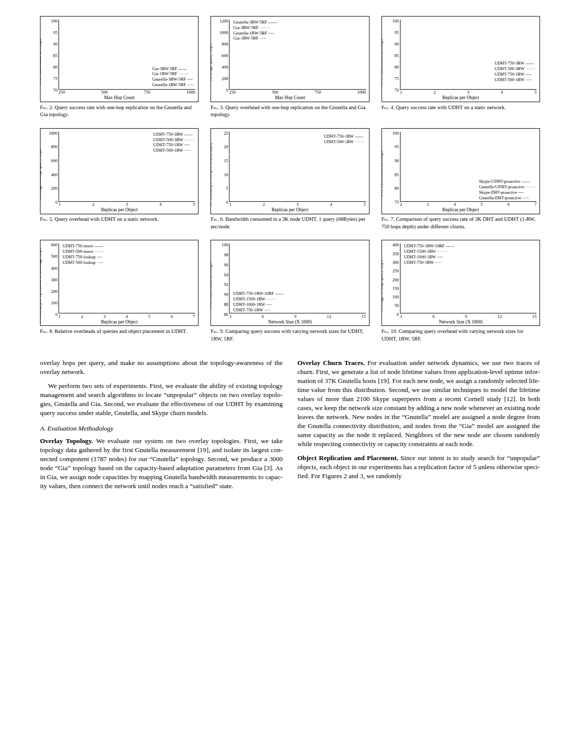% of Successful Lookups
100959085807570
Gia-3RW-5RF ——
Gia-1RW-5RF ·······
Gnutella-3RW-5RF ----
Gnutella-1RW-5RF ·-·-·
2505007501000
Max Hop Count
Fig. 2. Query success rate with one-hop replication on the Gnutella and Gia topology.
Average query hops
120010008006004002000
Gnutella-3RW-5RF ——
Gia-3RW-5RF ·······
Gnutella-1RW-5RF ----
Gia-1RW-5RF ·-·-·
2505007501000
Max Hop Count
Fig. 3. Query overhead with one-hop replication on the Gnutella and Gia topology.
% of Successful Lookups
100959085807570
UDHT-750-3RW ——
UDHT-500-3RW ·······
UDHT-750-1RW ----
UDHT-500-1RW ·-·-·
12345
Replicas per Object
Fig. 4. Query success rate with UDHT on a static network.
Average lookup query hops
10008006004002000
UDHT-750-3RW ——
UDHT-500-3RW ·······
UDHT-750-1RW ----
UDHT-500-1RW ·-·-·
12345
Replicas per Object
Fig. 5. Query overhead with UDHT on a static network.
Overhead per sec per node(KBps)
2520151050
UDHT-750-1RW ——
UDHT-500-1RW ·······
12345
Replicas per Object
Fig. 6. Bandwidth consumed in a 3K node UDHT, 1 query (68Bytes) per sec/node.
% of Successful Lookups
1009590858075
Skype-UDHT-proactive ——
Gnutella-UDHT-proactive ·······
Skype-DHT-proactive ----
Gnutella-DHT-proactive ·-·-·
234567
Replicas per Object
Fig. 7. Comparison of query success rate of 3K DHT and UDHT (1-RW, 750 hops depth) under different churns.
Overhead per operation in message hops
6005004003002001000
UDHT-750-insert ——
UDHT-500-insert ·······
UDHT-750-lookup ----
UDHT-500-lookup ·-·-·
1234567
Replicas per Object
Fig. 8. Relative overheads of queries and object placement in UDHT.
% of Successful Lookups
10098969492908886
UDHT-750-1RW-10RF ——
UDHT-1500-1RW ·······
UDHT-1000-1RW ----
UDHT-750-1RW ·-·-·
3691215
Network Size (X 1000)
Fig. 9. Comparing query success with varying network sizes for UDHT, 1RW, 5RF.
Average lookup query hops
400350300250200150100500
UDHT-750-1RW-10RF ——
UDHT-1500-1RW ·······
UDHT-1000-1RW ----
UDHT-750-1RW ·-·-·
3691215
Network Size (X 1000)
Fig. 10. Comparing query overhead with varying network sizes for UDHT, 1RW, 5RF.
overlay hops per query, and make no assumptions about the topology-awareness of the overlay network.
We perform two sets of experiments. First, we evaluate the ability of existing topology management and search algorithms to locate “unpopular” objects on two overlay topologies, Gnutella and Gia. Second, we evaluate the effectiveness of our UDHT by examining query success under stable, Gnutella, and Skype churn models.
A. Evaluation Methodology
Overlay Topology. We evaluate our system on two overlay topologies. First, we take topology data gathered by the first Gnutella measurement [19], and isolate its largest connected component (1787 nodes) for our “Gnutella” topology. Second, we produce a 3000 node “Gia” topology based on the capacity-based adaptation parameters from Gia [3]. As in Gia, we assign node capacities by mapping Gnutella bandwidth measurements to capacity values, then connect the network until nodes reach a “satisfied” state.
Overlay Churn Traces. For evaluation under network dynamics, we use two traces of churn. First, we generate a list of node lifetime values from application-level uptime information of 37K Gnutella hosts [19]. For each new node, we assign a randomly selected lifetime value from this distribution. Second, we use similar techniques to model the lifetime values of more than 2100 Skype superpeers from a recent Cornell study [12]. In both cases, we keep the network size constant by adding a new node whenever an existing node leaves the network. New nodes in the “Gnutella” model are assigned a node degree from the Gnutella connectivity distribution, and nodes from the “Gia” model are assigned the same capacity as the node it replaced. Neighbors of the new node are chosen randomly while respecting connectivity or capacity constraints at each node.
Object Replication and Placement. Since our intent is to study search for “unpopular” objects, each object in our experiments has a replication factor of 5 unless otherwise specified. For Figures 2 and 3, we randomly